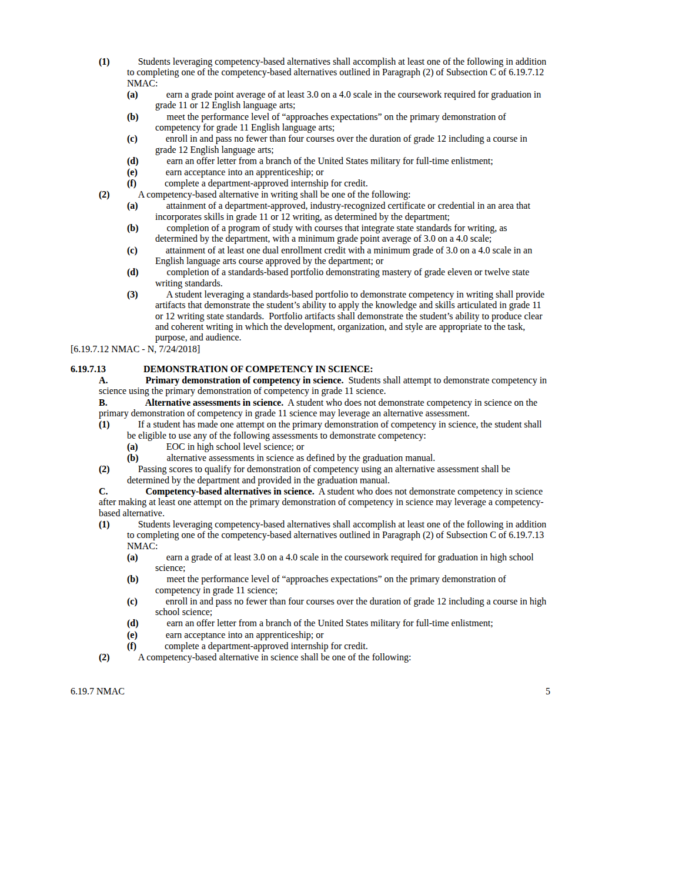(1)   Students leveraging competency-based alternatives shall accomplish at least one of the following in addition to completing one of the competency-based alternatives outlined in Paragraph (2) of Subsection C of 6.19.7.12 NMAC:
(a)   earn a grade point average of at least 3.0 on a 4.0 scale in the coursework required for graduation in grade 11 or 12 English language arts;
(b)   meet the performance level of “approaches expectations” on the primary demonstration of competency for grade 11 English language arts;
(c)   enroll in and pass no fewer than four courses over the duration of grade 12 including a course in grade 12 English language arts;
(d)   earn an offer letter from a branch of the United States military for full-time enlistment;
(e)   earn acceptance into an apprenticeship; or
(f)   complete a department-approved internship for credit.
(2)   A competency-based alternative in writing shall be one of the following:
(a)   attainment of a department-approved, industry-recognized certificate or credential in an area that incorporates skills in grade 11 or 12 writing, as determined by the department;
(b)   completion of a program of study with courses that integrate state standards for writing, as determined by the department, with a minimum grade point average of 3.0 on a 4.0 scale;
(c)   attainment of at least one dual enrollment credit with a minimum grade of 3.0 on a 4.0 scale in an English language arts course approved by the department; or
(d)   completion of a standards-based portfolio demonstrating mastery of grade eleven or twelve state writing standards.
(3)   A student leveraging a standards-based portfolio to demonstrate competency in writing shall provide artifacts that demonstrate the student’s ability to apply the knowledge and skills articulated in grade 11 or 12 writing state standards. Portfolio artifacts shall demonstrate the student’s ability to produce clear and coherent writing in which the development, organization, and style are appropriate to the task, purpose, and audience.
[6.19.7.12 NMAC - N, 7/24/2018]
6.19.7.13    DEMONSTRATION OF COMPETENCY IN SCIENCE:
A.    Primary demonstration of competency in science. Students shall attempt to demonstrate competency in science using the primary demonstration of competency in grade 11 science.
B.    Alternative assessments in science. A student who does not demonstrate competency in science on the primary demonstration of competency in grade 11 science may leverage an alternative assessment.
(1)   If a student has made one attempt on the primary demonstration of competency in science, the student shall be eligible to use any of the following assessments to demonstrate competency:
(a)   EOC in high school level science; or
(b)   alternative assessments in science as defined by the graduation manual.
(2)   Passing scores to qualify for demonstration of competency using an alternative assessment shall be determined by the department and provided in the graduation manual.
C.    Competency-based alternatives in science. A student who does not demonstrate competency in science after making at least one attempt on the primary demonstration of competency in science may leverage a competency-based alternative.
(1)   Students leveraging competency-based alternatives shall accomplish at least one of the following in addition to completing one of the competency-based alternatives outlined in Paragraph (2) of Subsection C of 6.19.7.13 NMAC:
(a)   earn a grade of at least 3.0 on a 4.0 scale in the coursework required for graduation in high school science;
(b)   meet the performance level of “approaches expectations” on the primary demonstration of competency in grade 11 science;
(c)   enroll in and pass no fewer than four courses over the duration of grade 12 including a course in high school science;
(d)   earn an offer letter from a branch of the United States military for full-time enlistment;
(e)   earn acceptance into an apprenticeship; or
(f)   complete a department-approved internship for credit.
(2)   A competency-based alternative in science shall be one of the following:
6.19.7 NMAC 5